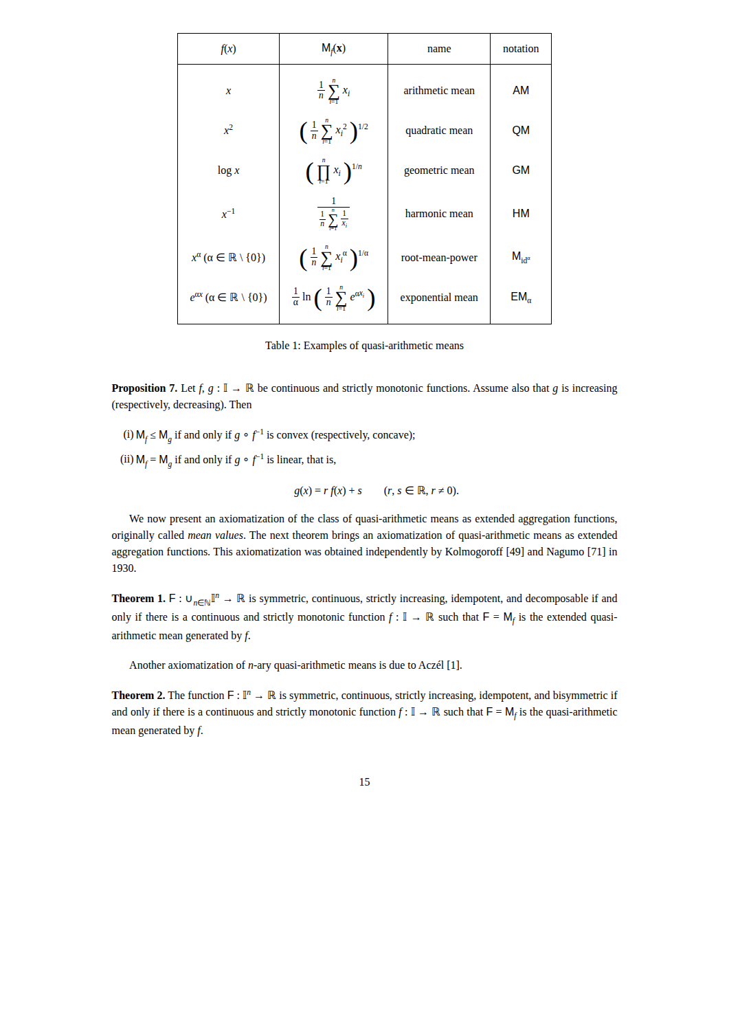| f ( x ) | M f ( x ) | name | notation |
| --- | --- | --- | --- |
| x | 1 n n ∑ i =1 x i | arithmetic mean | AM |
| x 2 | ( 1 n n ∑ i =1 x i 2 ) 1/2 | quadratic mean | QM |
| log x | ( n ∏ i =1 x i ) 1/ n | geometric mean | GM |
| x −1 | 1 1 n n ∑ i =1 1 x i | harmonic mean | HM |
| x α (α ∈ ℝ \ {0}) | ( 1 n n ∑ i =1 x i α ) 1/α | root-mean-power | M id α |
| e α x (α ∈ ℝ \ {0}) | 1 α ln ( 1 n n ∑ i =1 e α x i ) | exponential mean | EM α |
Table 1: Examples of quasi-arithmetic means
Proposition 7. Let f, g : 𝕀 → ℝ be continuous and strictly monotonic functions. Assume also that g is increasing (respectively, decreasing). Then
(i) Mf ≤ Mg if and only if g ∘ f−1 is convex (respectively, concave);
(ii) Mf = Mg if and only if g ∘ f−1 is linear, that is,
g(x) = r f(x) + s (r, s ∈ ℝ, r ≠ 0).
We now present an axiomatization of the class of quasi-arithmetic means as extended aggregation functions, originally called mean values. The next theorem brings an axiomatization of quasi-arithmetic means as extended aggregation functions. This axiomatization was obtained independently by Kolmogoroff [49] and Nagumo [71] in 1930.
Theorem 1. F : ∪n∈ℕ𝕀n → ℝ is symmetric, continuous, strictly increasing, idempotent, and decomposable if and only if there is a continuous and strictly monotonic function f : 𝕀 → ℝ such that F = Mf is the extended quasi-arithmetic mean generated by f.
Another axiomatization of n-ary quasi-arithmetic means is due to Aczél [1].
Theorem 2. The function F : 𝕀n → ℝ is symmetric, continuous, strictly increasing, idempotent, and bisymmetric if and only if there is a continuous and strictly monotonic function f : 𝕀 → ℝ such that F = Mf is the quasi-arithmetic mean generated by f.
15